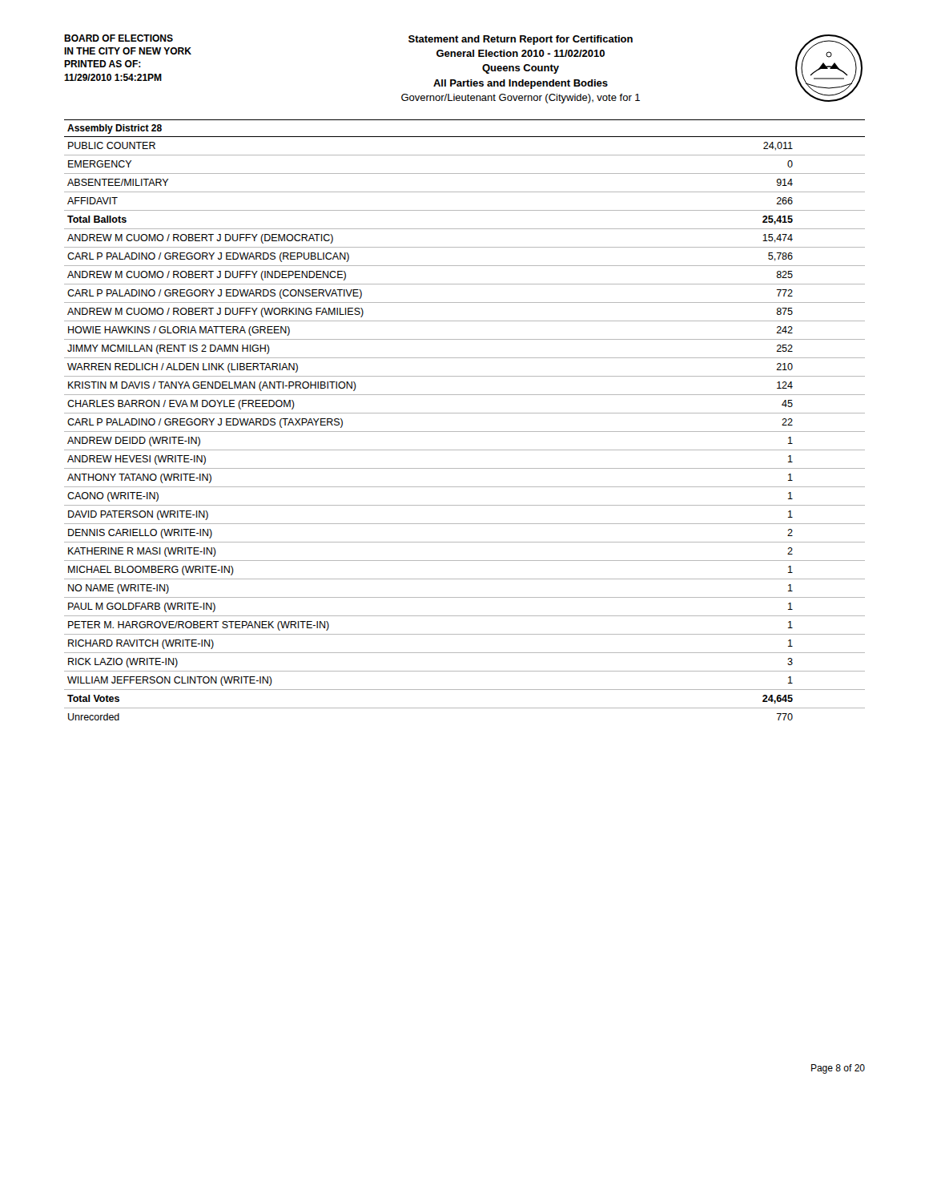BOARD OF ELECTIONS
IN THE CITY OF NEW YORK
PRINTED AS OF:
11/29/2010 1:54:21PM
Statement and Return Report for Certification
General Election 2010 - 11/02/2010
Queens County
All Parties and Independent Bodies
Governor/Lieutenant Governor (Citywide), vote for 1
Assembly District 28
| PUBLIC COUNTER | 24,011 |
| EMERGENCY | 0 |
| ABSENTEE/MILITARY | 914 |
| AFFIDAVIT | 266 |
| Total Ballots | 25,415 |
| ANDREW M CUOMO / ROBERT J DUFFY (DEMOCRATIC) | 15,474 |
| CARL P PALADINO / GREGORY J EDWARDS (REPUBLICAN) | 5,786 |
| ANDREW M CUOMO / ROBERT J DUFFY (INDEPENDENCE) | 825 |
| CARL P PALADINO / GREGORY J EDWARDS (CONSERVATIVE) | 772 |
| ANDREW M CUOMO / ROBERT J DUFFY (WORKING FAMILIES) | 875 |
| HOWIE HAWKINS / GLORIA MATTERA (GREEN) | 242 |
| JIMMY MCMILLAN (RENT IS 2 DAMN HIGH) | 252 |
| WARREN REDLICH / ALDEN LINK (LIBERTARIAN) | 210 |
| KRISTIN M DAVIS / TANYA GENDELMAN (ANTI-PROHIBITION) | 124 |
| CHARLES BARRON / EVA M DOYLE (FREEDOM) | 45 |
| CARL P PALADINO / GREGORY J EDWARDS (TAXPAYERS) | 22 |
| ANDREW DEIDD (WRITE-IN) | 1 |
| ANDREW HEVESI (WRITE-IN) | 1 |
| ANTHONY TATANO (WRITE-IN) | 1 |
| CAONO (WRITE-IN) | 1 |
| DAVID PATERSON (WRITE-IN) | 1 |
| DENNIS CARIELLO (WRITE-IN) | 2 |
| KATHERINE R MASI (WRITE-IN) | 2 |
| MICHAEL BLOOMBERG (WRITE-IN) | 1 |
| NO NAME (WRITE-IN) | 1 |
| PAUL M GOLDFARB (WRITE-IN) | 1 |
| PETER M. HARGROVE/ROBERT STEPANEK (WRITE-IN) | 1 |
| RICHARD RAVITCH (WRITE-IN) | 1 |
| RICK LAZIO (WRITE-IN) | 3 |
| WILLIAM JEFFERSON CLINTON (WRITE-IN) | 1 |
| Total Votes | 24,645 |
| Unrecorded | 770 |
Page 8 of 20